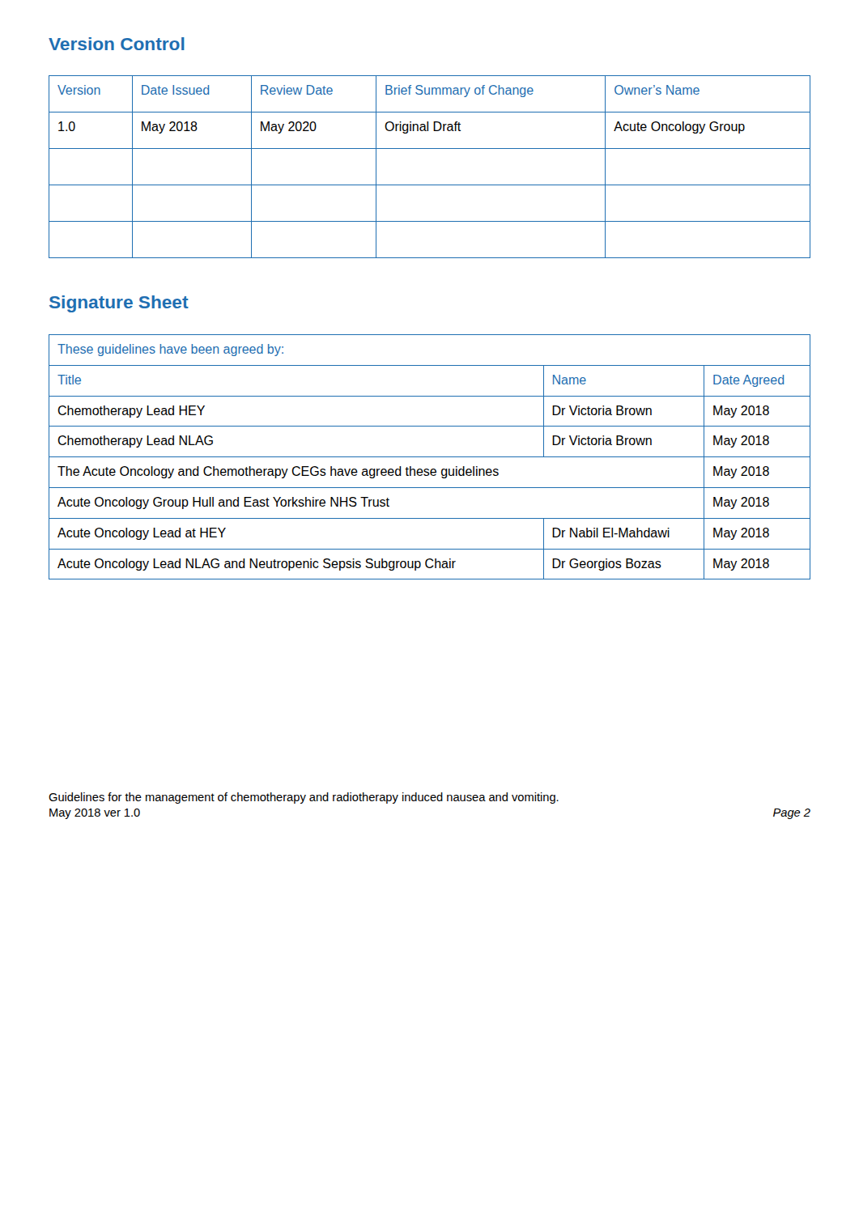Version Control
| Version | Date Issued | Review Date | Brief Summary of Change | Owner’s Name |
| --- | --- | --- | --- | --- |
| 1.0 | May 2018 | May 2020 | Original Draft | Acute Oncology Group |
Signature Sheet
| These guidelines have been agreed by: |
| Title | Name | Date Agreed |
| Chemotherapy Lead HEY | Dr Victoria Brown | May 2018 |
| Chemotherapy Lead NLAG | Dr Victoria Brown | May 2018 |
| The Acute Oncology and Chemotherapy CEGs have agreed these guidelines | May 2018 |
| Acute Oncology Group Hull and East Yorkshire NHS Trust | May 2018 |
| Acute Oncology Lead at HEY | Dr Nabil El-Mahdawi | May 2018 |
| Acute Oncology Lead NLAG and Neutropenic Sepsis Subgroup Chair | Dr Georgios Bozas | May 2018 |
Guidelines for the management of chemotherapy and radiotherapy induced nausea and vomiting.
May 2018 ver 1.0 Page 2